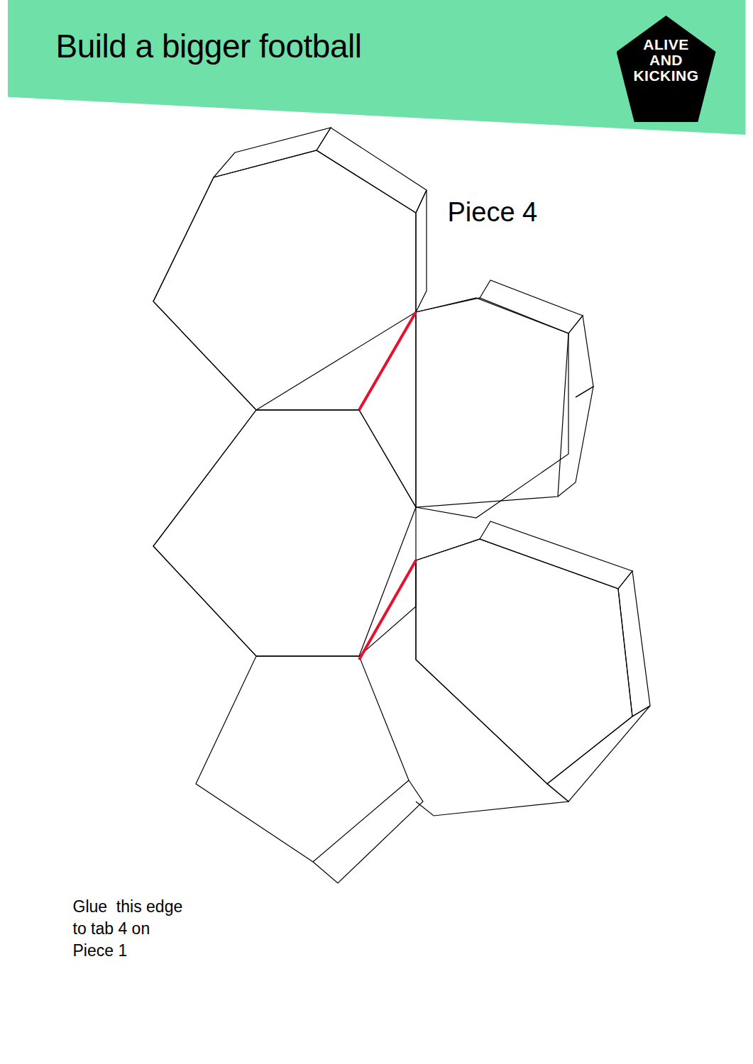Build a bigger football
ALIVE AND KICKING
Piece 4
Glue this edge
to tab 4 on
Piece 1